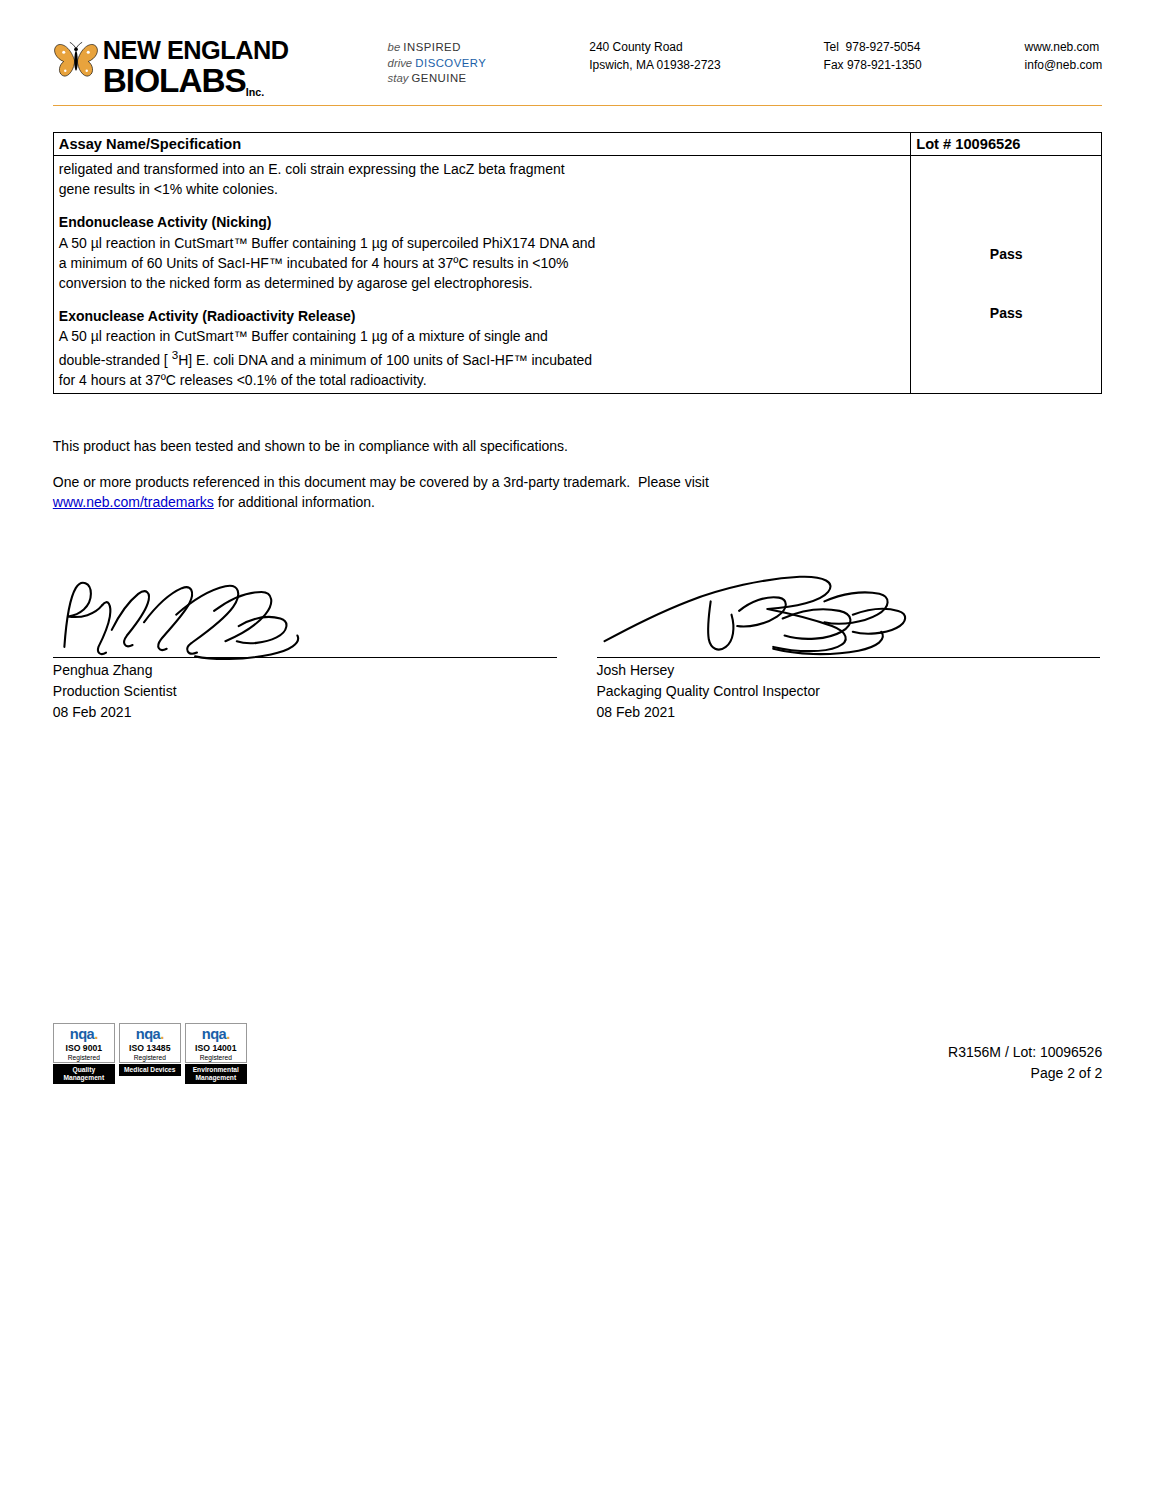NEW ENGLAND
BIOLABS Inc.
be INSPIRED
drive DISCOVERY
stay GENUINE
240 County Road
Ipswich, MA 01938-2723
Tel 978-927-5054
Fax 978-921-1350
www.neb.com
info@neb.com
| Assay Name/Specification | Lot # 10096526 |
| --- | --- |
| religated and transformed into an E. coli strain expressing the LacZ beta fragment gene results in <1% white colonies. Endonuclease Activity (Nicking) A 50 µl reaction in CutSmart™ Buffer containing 1 µg of supercoiled PhiX174 DNA and a minimum of 60 Units of SacI-HF™ incubated for 4 hours at 37ºC results in <10% conversion to the nicked form as determined by agarose gel electrophoresis. Exonuclease Activity (Radioactivity Release) A 50 µl reaction in CutSmart™ Buffer containing 1 µg of a mixture of single and double-stranded [ 3 H] E. coli DNA and a minimum of 100 units of SacI-HF™ incubated for 4 hours at 37ºC releases <0.1% of the total radioactivity. | Pass Pass |
This product has been tested and shown to be in compliance with all specifications.
One or more products referenced in this document may be covered by a 3rd-party trademark. Please visit
www.neb.com/trademarks for additional information.
Penghua Zhang
Production Scientist
08 Feb 2021
Josh Hersey
Packaging Quality Control Inspector
08 Feb 2021
nqa.
ISO 9001
Registered
Quality
Management
nqa.
ISO 13485
Registered
Medical Devices
nqa.
ISO 14001
Registered
Environmental
Management
R3156M / Lot: 10096526
Page 2 of 2